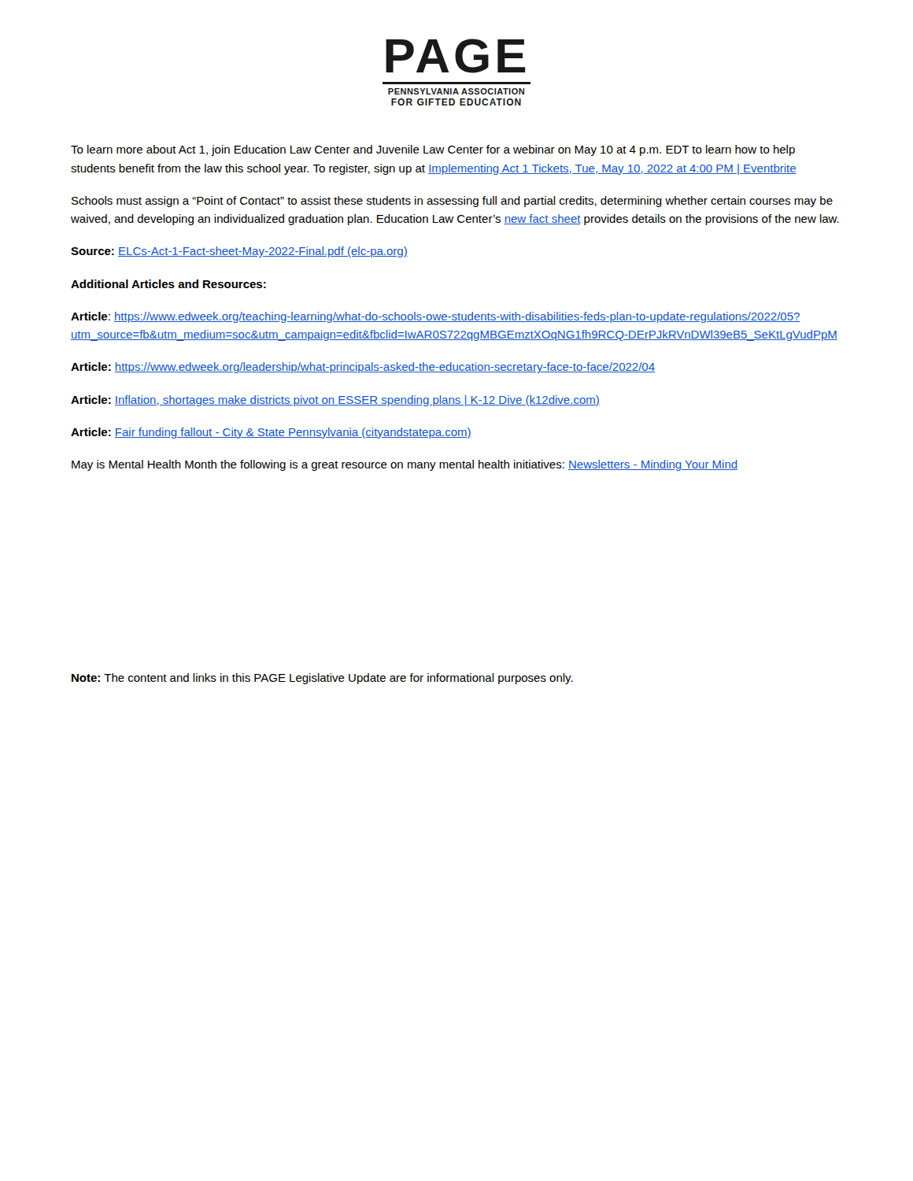PAGE
PENNSYLVANIA ASSOCIATION
FOR GIFTED EDUCATION
To learn more about Act 1, join Education Law Center and Juvenile Law Center for a webinar on May 10 at 4 p.m. EDT to learn how to help students benefit from the law this school year. To register, sign up at Implementing Act 1 Tickets, Tue, May 10, 2022 at 4:00 PM | Eventbrite
Schools must assign a “Point of Contact” to assist these students in assessing full and partial credits, determining whether certain courses may be waived, and developing an individualized graduation plan. Education Law Center’s new fact sheet provides details on the provisions of the new law.
Source: ELCs-Act-1-Fact-sheet-May-2022-Final.pdf (elc-pa.org)
Additional Articles and Resources:
Article: https://www.edweek.org/teaching-learning/what-do-schools-owe-students-with-disabilities-feds-plan-to-update-regulations/2022/05?utm_source=fb&utm_medium=soc&utm_campaign=edit&fbclid=IwAR0S722qgMBGEmztXOqNG1fh9RCQ-DErPJkRVnDWl39eB5_SeKtLgVudPpM
Article: https://www.edweek.org/leadership/what-principals-asked-the-education-secretary-face-to-face/2022/04
Article: Inflation, shortages make districts pivot on ESSER spending plans | K-12 Dive (k12dive.com)
Article: Fair funding fallout - City & State Pennsylvania (cityandstatepa.com)
May is Mental Health Month the following is a great resource on many mental health initiatives: Newsletters - Minding Your Mind
Note: The content and links in this PAGE Legislative Update are for informational purposes only.